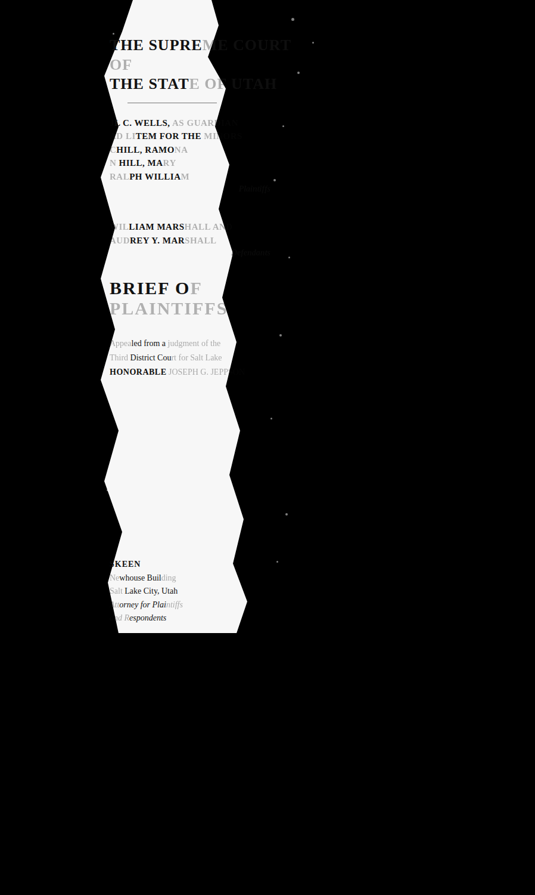THE SUPREME COURT OF
THE STATE OF UTAH
JL C. WELLS, as G uardian
ad litem for the minors
CHILL, RAMONA
N HILL, MARY
RALPH WILLIAM
Plaintiffs
WILLIAM MARSHALL and
AUDREY Y. MARSHALL
Defendants
BRIEF OF PLAINTIFFS
Appealed from a judgment of the
Third District Court for Salt Lake
HONORABLE JOSEPH G. JEPPSON
SKEEN
Newhouse Building
Salt Lake City, Utah
Attorney for Plaintiffs
and Respondents